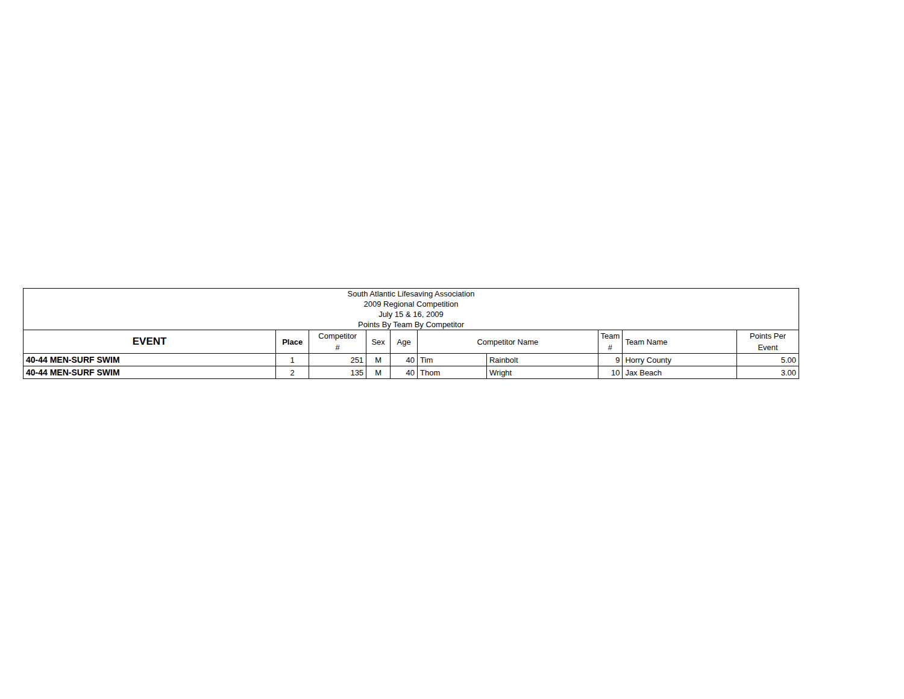| South Atlantic Lifesaving Association |
| 2009 Regional Competition |
| July 15 & 16, 2009 |
| Points By Team By Competitor |
| EVENT | Place | Competitor | Sex | Age | Competitor Name | Team | Team Name | Points Per |
| # | # | Event |
| 40-44 MEN-SURF SWIM | 1 | 251 | M | 40 | Tim | Rainbolt | 9 | Horry County | 5.00 |
| 40-44 MEN-SURF SWIM | 2 | 135 | M | 40 | Thom | Wright | 10 | Jax Beach | 3.00 |